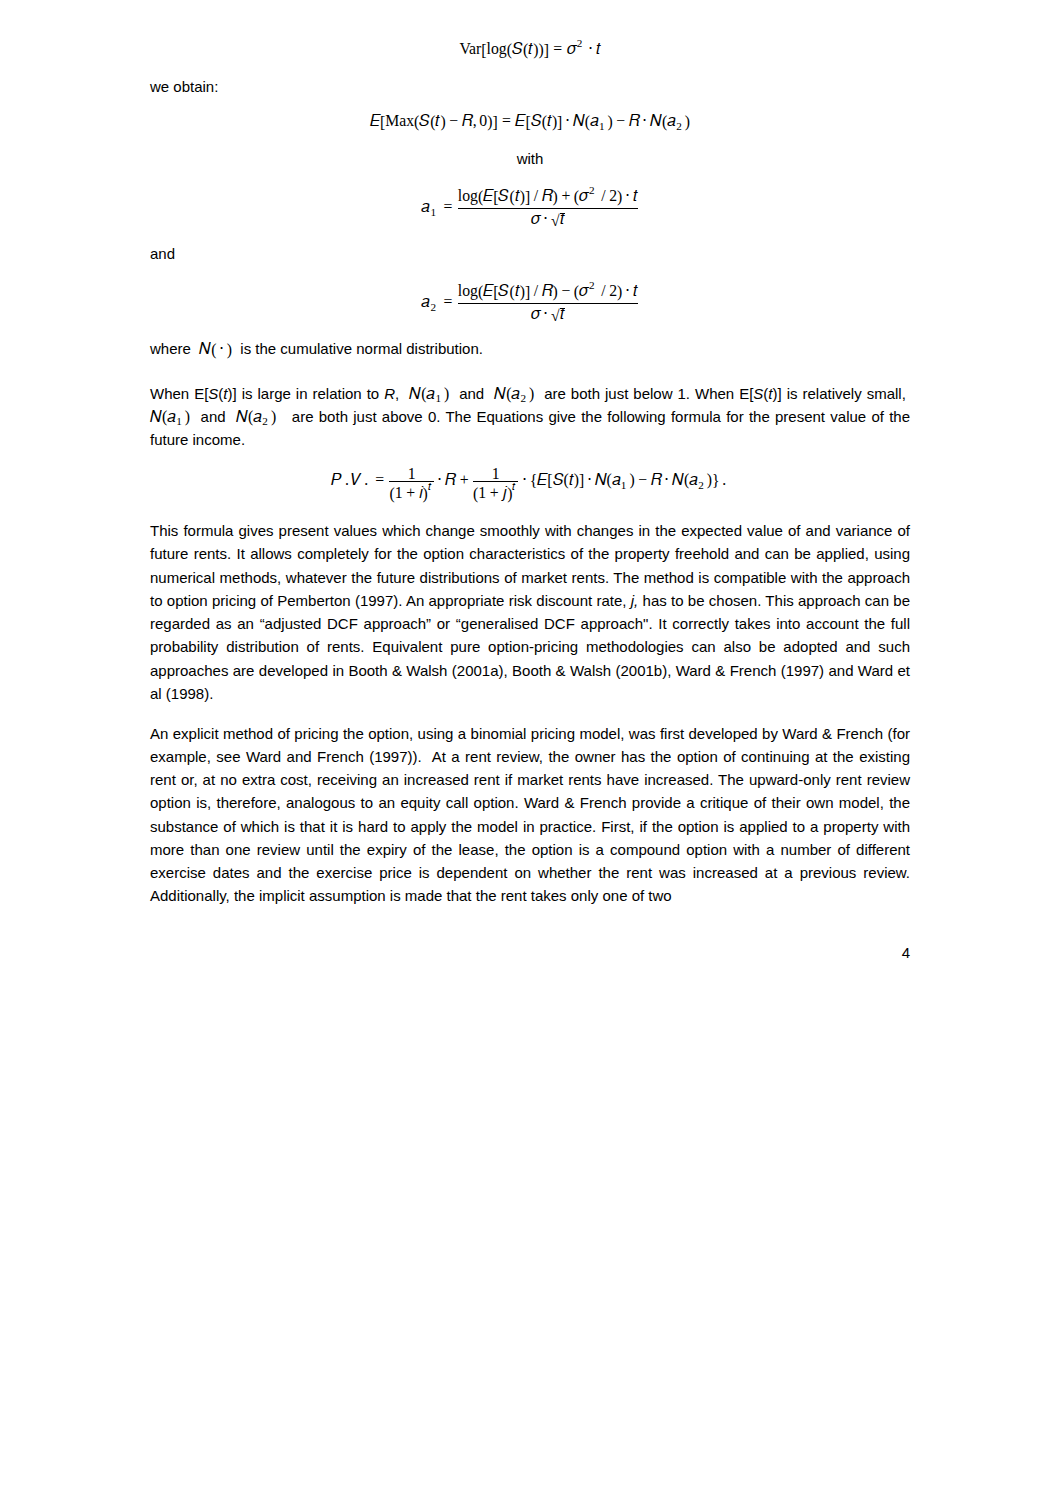Var [ log ( S ( t ) ) ] = σ2 ⋅ t
we obtain:
E [ Max ( S (t) − R , 0 ) ] = E [ S(t) ] ⋅ N (a1) − R ⋅ N (a2)
with
a1 = log ( E[S(t)] / R ) + ( σ2 / 2 ) ⋅ t σ ⋅ t
and
a2 = log ( E[S(t)] / R ) − ( σ2 / 2 ) ⋅ t σ ⋅ t
where N(⋅) is the cumulative normal distribution.
When E[S(t)] is large in relation to R, N(a1) and N(a2) are both just below 1. When E[S(t)] is relatively small, N(a1) and N(a2) are both just above 0. The Equations give the following formula for the present value of the future income.
P.V. = 1 (1+i) t ⋅ R + 1 (1+j) t ⋅ { E[S(t)] ⋅ N(a1) − R ⋅ N(a2) } .
This formula gives present values which change smoothly with changes in the expected value of and variance of future rents. It allows completely for the option characteristics of the property freehold and can be applied, using numerical methods, whatever the future distributions of market rents. The method is compatible with the approach to option pricing of Pemberton (1997). An appropriate risk discount rate, j, has to be chosen. This approach can be regarded as an “adjusted DCF approach” or “generalised DCF approach". It correctly takes into account the full probability distribution of rents. Equivalent pure option-pricing methodologies can also be adopted and such approaches are developed in Booth & Walsh (2001a), Booth & Walsh (2001b), Ward & French (1997) and Ward et al (1998).
An explicit method of pricing the option, using a binomial pricing model, was first developed by Ward & French (for example, see Ward and French (1997)). At a rent review, the owner has the option of continuing at the existing rent or, at no extra cost, receiving an increased rent if market rents have increased. The upward-only rent review option is, therefore, analogous to an equity call option. Ward & French provide a critique of their own model, the substance of which is that it is hard to apply the model in practice. First, if the option is applied to a property with more than one review until the expiry of the lease, the option is a compound option with a number of different exercise dates and the exercise price is dependent on whether the rent was increased at a previous review. Additionally, the implicit assumption is made that the rent takes only one of two
4